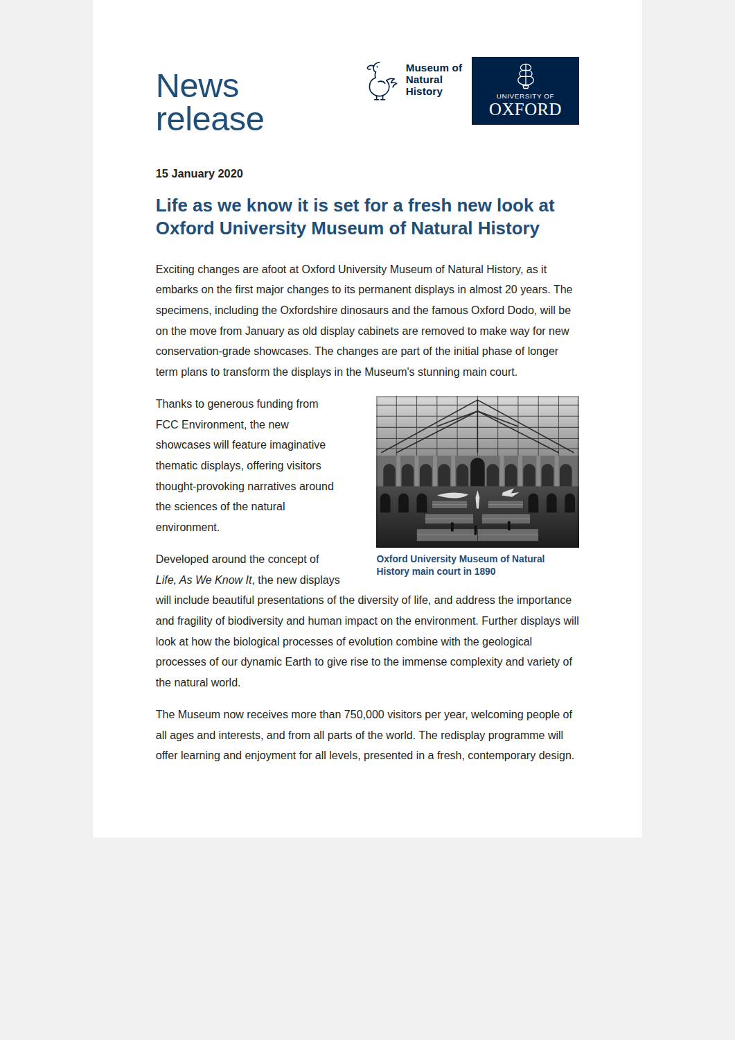News release
Museum of
Natural
History
University of
OXFORD
15 January 2020
Life as we know it is set for a fresh new look at Oxford University Museum of Natural History
Exciting changes are afoot at Oxford University Museum of Natural History, as it embarks on the first major changes to its permanent displays in almost 20 years. The specimens, including the Oxfordshire dinosaurs and the famous Oxford Dodo, will be on the move from January as old display cabinets are removed to make way for new conservation-grade showcases. The changes are part of the initial phase of longer term plans to transform the displays in the Museum's stunning main court.
Oxford University Museum of Natural History main court in 1890
Thanks to generous funding from FCC Environment, the new showcases will feature imaginative thematic displays, offering visitors thought-provoking narratives around the sciences of the natural environment.
Developed around the concept of Life, As We Know It, the new displays will include beautiful presentations of the diversity of life, and address the importance and fragility of biodiversity and human impact on the environment. Further displays will look at how the biological processes of evolution combine with the geological processes of our dynamic Earth to give rise to the immense complexity and variety of the natural world.
The Museum now receives more than 750,000 visitors per year, welcoming people of all ages and interests, and from all parts of the world. The redisplay programme will offer learning and enjoyment for all levels, presented in a fresh, contemporary design.